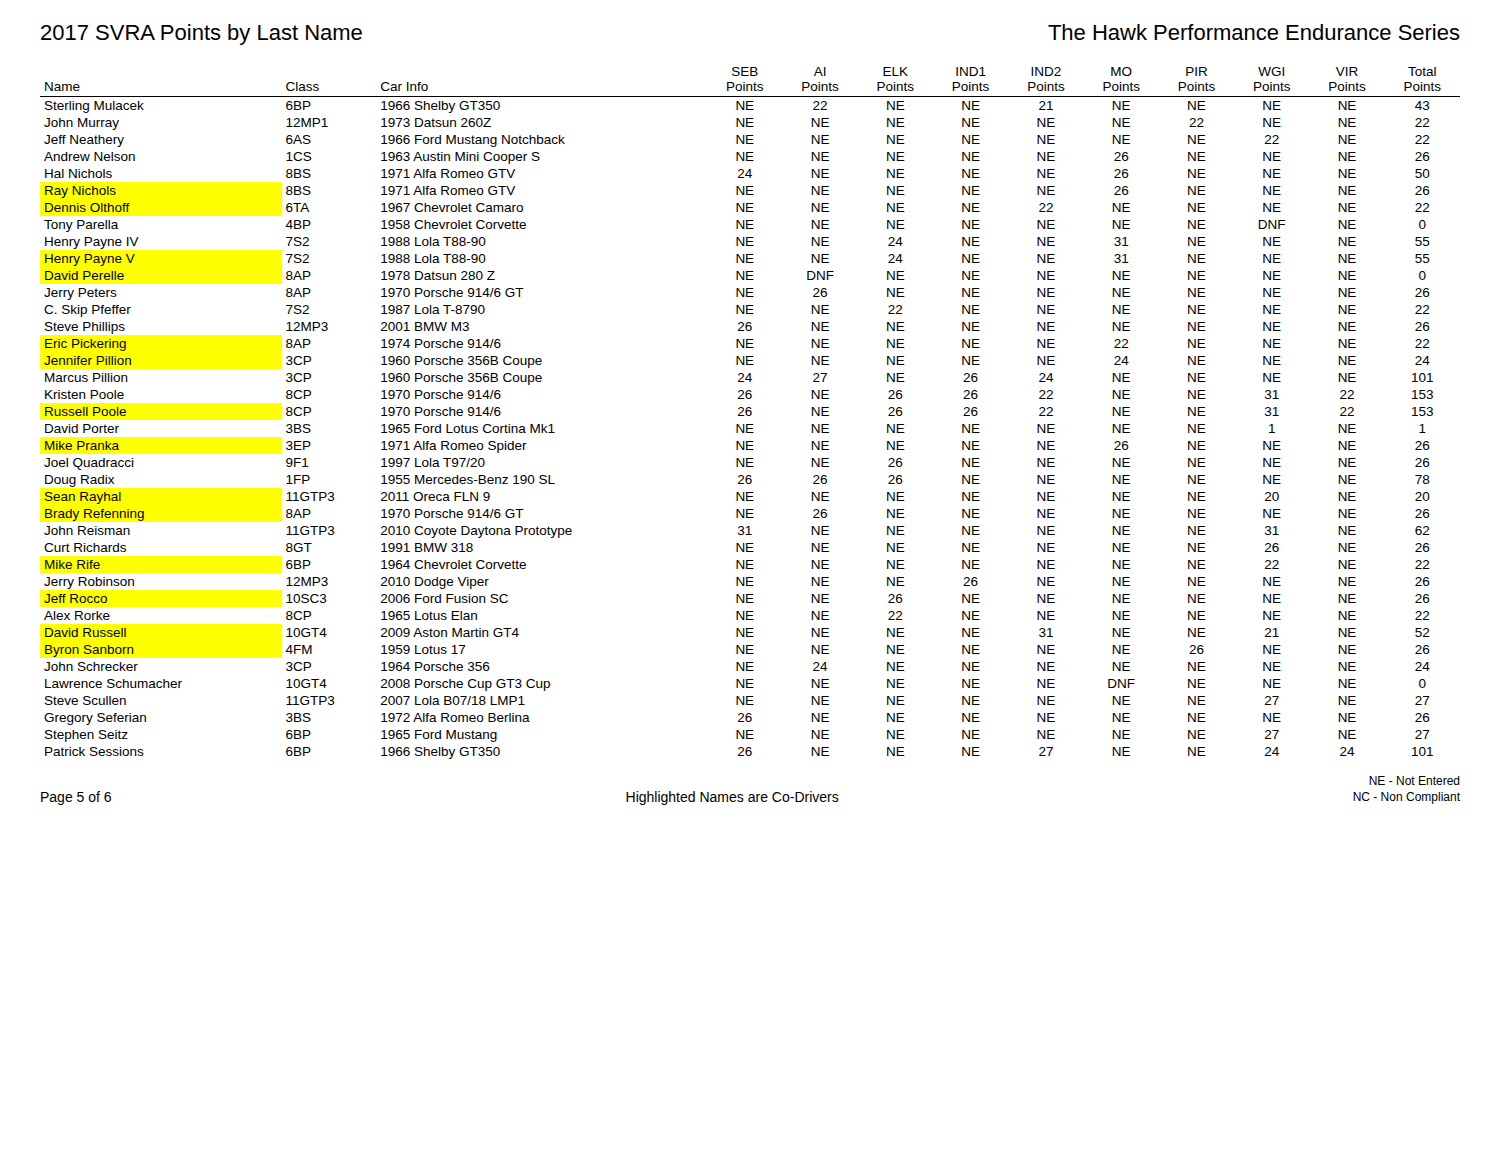2017 SVRA Points by Last Name
The Hawk Performance Endurance Series
| | | | SEB | AI | ELK | IND1 | IND2 | MO | PIR | WGI | VIR | Total |
| --- | --- | --- | --- | --- | --- | --- | --- | --- | --- | --- | --- | --- |
| Name | Class | Car Info | Points | Points | Points | Points | Points | Points | Points | Points | Points | Points |
| Sterling Mulacek | 6BP | 1966 Shelby GT350 | NE | 22 | NE | NE | 21 | NE | NE | NE | NE | 43 |
| John Murray | 12MP1 | 1973 Datsun 260Z | NE | NE | NE | NE | NE | NE | 22 | NE | NE | 22 |
| Jeff Neathery | 6AS | 1966 Ford Mustang Notchback | NE | NE | NE | NE | NE | NE | NE | 22 | NE | 22 |
| Andrew Nelson | 1CS | 1963 Austin Mini Cooper S | NE | NE | NE | NE | NE | 26 | NE | NE | NE | 26 |
| Hal Nichols | 8BS | 1971 Alfa Romeo GTV | 24 | NE | NE | NE | NE | 26 | NE | NE | NE | 50 |
| Ray Nichols | 8BS | 1971 Alfa Romeo GTV | NE | NE | NE | NE | NE | 26 | NE | NE | NE | 26 |
| Dennis Olthoff | 6TA | 1967 Chevrolet Camaro | NE | NE | NE | NE | 22 | NE | NE | NE | NE | 22 |
| Tony Parella | 4BP | 1958 Chevrolet Corvette | NE | NE | NE | NE | NE | NE | NE | DNF | NE | 0 |
| Henry Payne IV | 7S2 | 1988 Lola T88-90 | NE | NE | 24 | NE | NE | 31 | NE | NE | NE | 55 |
| Henry Payne V | 7S2 | 1988 Lola T88-90 | NE | NE | 24 | NE | NE | 31 | NE | NE | NE | 55 |
| David Perelle | 8AP | 1978 Datsun 280 Z | NE | DNF | NE | NE | NE | NE | NE | NE | NE | 0 |
| Jerry Peters | 8AP | 1970 Porsche 914/6 GT | NE | 26 | NE | NE | NE | NE | NE | NE | NE | 26 |
| C. Skip Pfeffer | 7S2 | 1987 Lola T-8790 | NE | NE | 22 | NE | NE | NE | NE | NE | NE | 22 |
| Steve Phillips | 12MP3 | 2001 BMW M3 | 26 | NE | NE | NE | NE | NE | NE | NE | NE | 26 |
| Eric Pickering | 8AP | 1974 Porsche 914/6 | NE | NE | NE | NE | NE | 22 | NE | NE | NE | 22 |
| Jennifer Pillion | 3CP | 1960 Porsche 356B Coupe | NE | NE | NE | NE | NE | 24 | NE | NE | NE | 24 |
| Marcus Pillion | 3CP | 1960 Porsche 356B Coupe | 24 | 27 | NE | 26 | 24 | NE | NE | NE | NE | 101 |
| Kristen Poole | 8CP | 1970 Porsche 914/6 | 26 | NE | 26 | 26 | 22 | NE | NE | 31 | 22 | 153 |
| Russell Poole | 8CP | 1970 Porsche 914/6 | 26 | NE | 26 | 26 | 22 | NE | NE | 31 | 22 | 153 |
| David Porter | 3BS | 1965 Ford Lotus Cortina Mk1 | NE | NE | NE | NE | NE | NE | NE | 1 | NE | 1 |
| Mike Pranka | 3EP | 1971 Alfa Romeo Spider | NE | NE | NE | NE | NE | 26 | NE | NE | NE | 26 |
| Joel Quadracci | 9F1 | 1997 Lola T97/20 | NE | NE | 26 | NE | NE | NE | NE | NE | NE | 26 |
| Doug Radix | 1FP | 1955 Mercedes-Benz 190 SL | 26 | 26 | 26 | NE | NE | NE | NE | NE | NE | 78 |
| Sean Rayhal | 11GTP3 | 2011 Oreca FLN 9 | NE | NE | NE | NE | NE | NE | NE | 20 | NE | 20 |
| Brady Refenning | 8AP | 1970 Porsche 914/6 GT | NE | 26 | NE | NE | NE | NE | NE | NE | NE | 26 |
| John Reisman | 11GTP3 | 2010 Coyote Daytona Prototype | 31 | NE | NE | NE | NE | NE | NE | 31 | NE | 62 |
| Curt Richards | 8GT | 1991 BMW 318 | NE | NE | NE | NE | NE | NE | NE | 26 | NE | 26 |
| Mike Rife | 6BP | 1964 Chevrolet Corvette | NE | NE | NE | NE | NE | NE | NE | 22 | NE | 22 |
| Jerry Robinson | 12MP3 | 2010 Dodge Viper | NE | NE | NE | 26 | NE | NE | NE | NE | NE | 26 |
| Jeff Rocco | 10SC3 | 2006 Ford Fusion SC | NE | NE | 26 | NE | NE | NE | NE | NE | NE | 26 |
| Alex Rorke | 8CP | 1965 Lotus Elan | NE | NE | 22 | NE | NE | NE | NE | NE | NE | 22 |
| David Russell | 10GT4 | 2009 Aston Martin GT4 | NE | NE | NE | NE | 31 | NE | NE | 21 | NE | 52 |
| Byron Sanborn | 4FM | 1959 Lotus 17 | NE | NE | NE | NE | NE | NE | 26 | NE | NE | 26 |
| John Schrecker | 3CP | 1964 Porsche 356 | NE | 24 | NE | NE | NE | NE | NE | NE | NE | 24 |
| Lawrence Schumacher | 10GT4 | 2008 Porsche Cup GT3 Cup | NE | NE | NE | NE | NE | DNF | NE | NE | NE | 0 |
| Steve Scullen | 11GTP3 | 2007 Lola B07/18 LMP1 | NE | NE | NE | NE | NE | NE | NE | 27 | NE | 27 |
| Gregory Seferian | 3BS | 1972 Alfa Romeo Berlina | 26 | NE | NE | NE | NE | NE | NE | NE | NE | 26 |
| Stephen Seitz | 6BP | 1965 Ford Mustang | NE | NE | NE | NE | NE | NE | NE | 27 | NE | 27 |
| Patrick Sessions | 6BP | 1966 Shelby GT350 | 26 | NE | NE | NE | 27 | NE | NE | 24 | 24 | 101 |
Page 5 of 6
Highlighted Names are Co-Drivers
NE - Not Entered
NC - Non Compliant